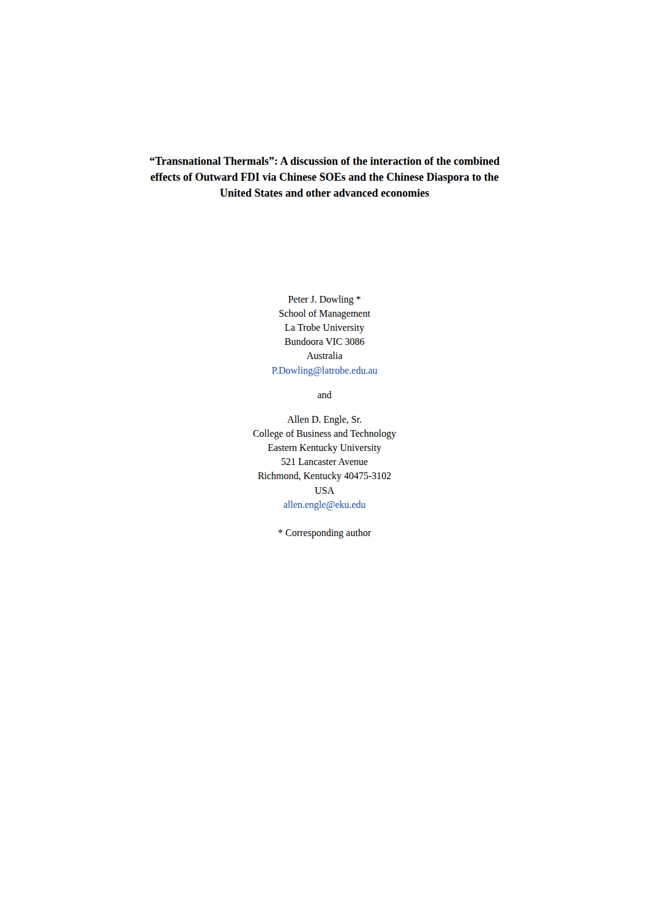“Transnational Thermals”: A discussion of the interaction of the combined effects of Outward FDI via Chinese SOEs and the Chinese Diaspora to the United States and other advanced economies
Peter J. Dowling *
School of Management
La Trobe University
Bundoora VIC 3086
Australia
P.Dowling@latrobe.edu.au
and
Allen D. Engle, Sr.
College of Business and Technology
Eastern Kentucky University
521 Lancaster Avenue
Richmond, Kentucky 40475-3102
USA
allen.engle@eku.edu
* Corresponding author